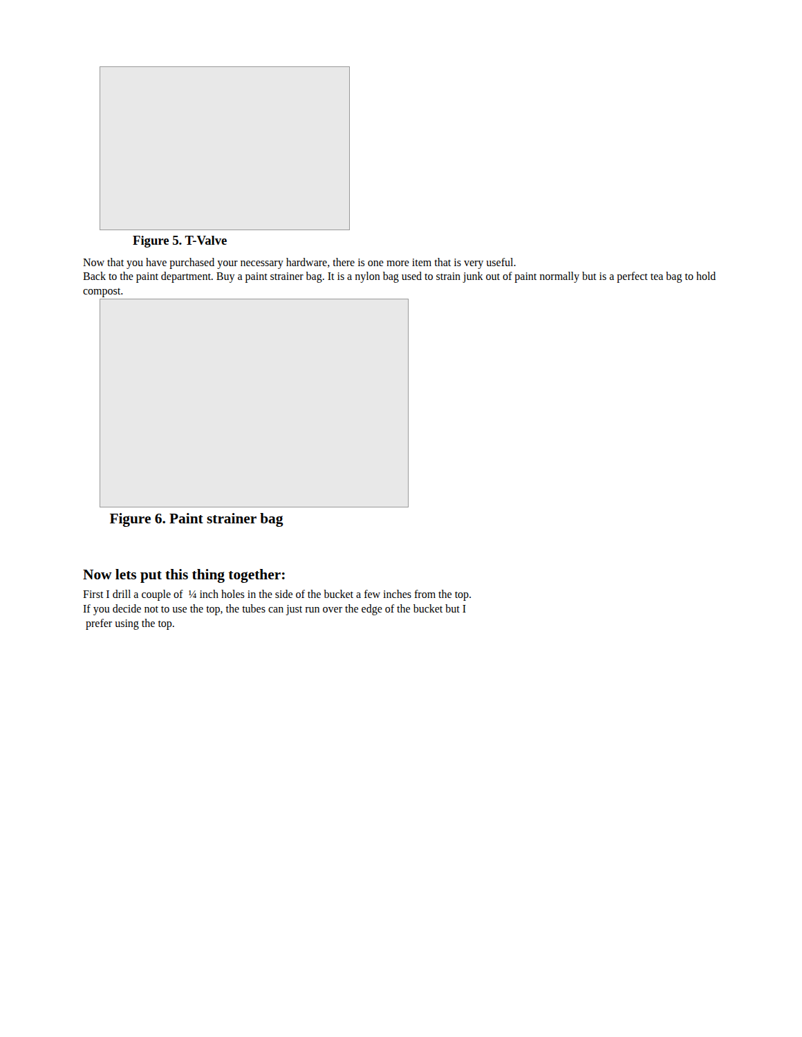Figure 5. T-Valve
Now that you have purchased your necessary hardware, there is one more item that is very useful.
Back to the paint department. Buy a paint strainer bag. It is a nylon bag used to strain junk out of paint normally but is a perfect tea bag to hold compost.
Figure 6. Paint strainer bag
Now lets put this thing together:
First I drill a couple of ¼ inch holes in the side of the bucket a few inches from the top.
If you decide not to use the top, the tubes can just run over the edge of the bucket but I
prefer using the top.